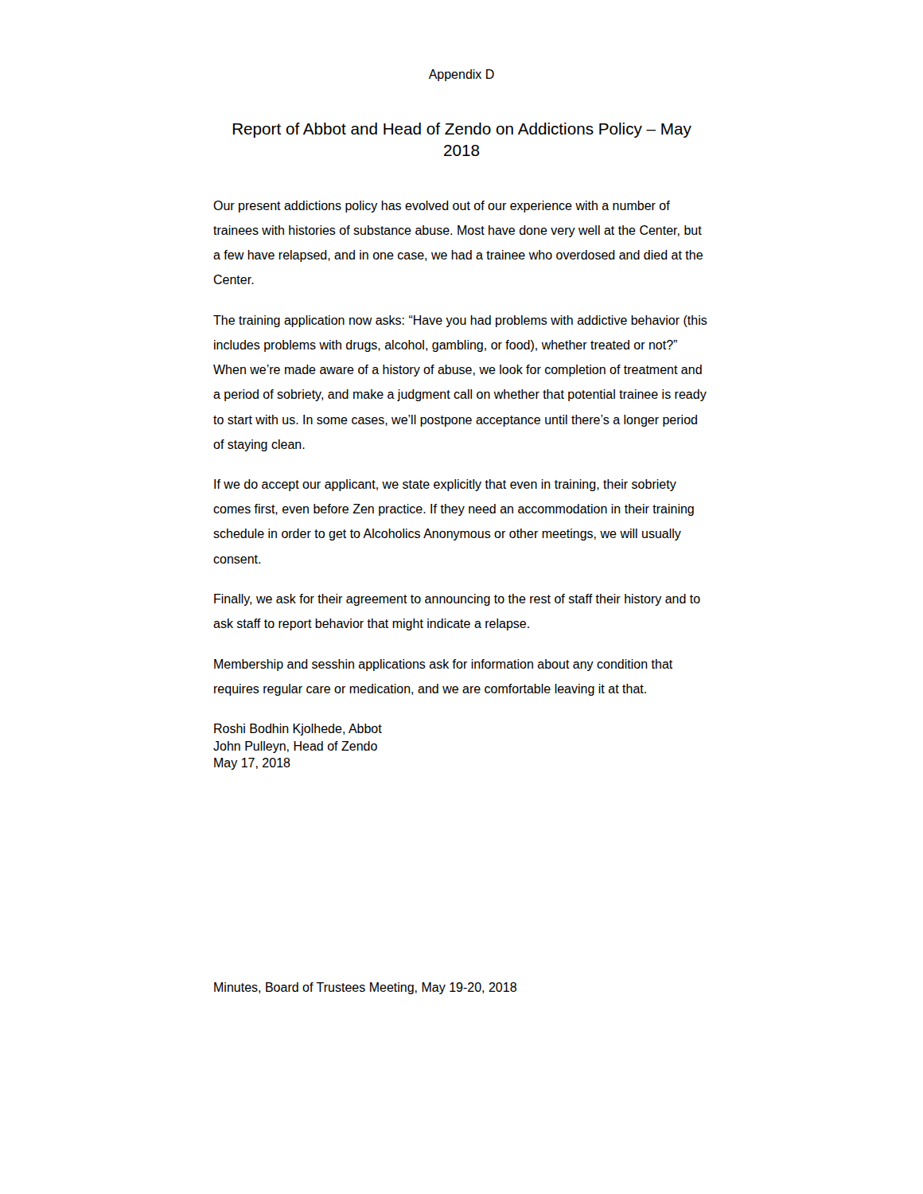Appendix D
Report of Abbot and Head of Zendo on Addictions Policy – May 2018
Our present addictions policy has evolved out of our experience with a number of trainees with histories of substance abuse. Most have done very well at the Center, but a few have relapsed, and in one case, we had a trainee who overdosed and died at the Center.
The training application now asks: “Have you had problems with addictive behavior (this includes problems with drugs, alcohol, gambling, or food), whether treated or not?” When we’re made aware of a history of abuse, we look for completion of treatment and a period of sobriety, and make a judgment call on whether that potential trainee is ready to start with us. In some cases, we’ll postpone acceptance until there’s a longer period of staying clean.
If we do accept our applicant, we state explicitly that even in training, their sobriety comes first, even before Zen practice. If they need an accommodation in their training schedule in order to get to Alcoholics Anonymous or other meetings, we will usually consent.
Finally, we ask for their agreement to announcing to the rest of staff their history and to ask staff to report behavior that might indicate a relapse.
Membership and sesshin applications ask for information about any condition that requires regular care or medication, and we are comfortable leaving it at that.
Roshi Bodhin Kjolhede, Abbot
John Pulleyn, Head of Zendo
May 17, 2018
Minutes, Board of Trustees Meeting, May 19-20, 2018